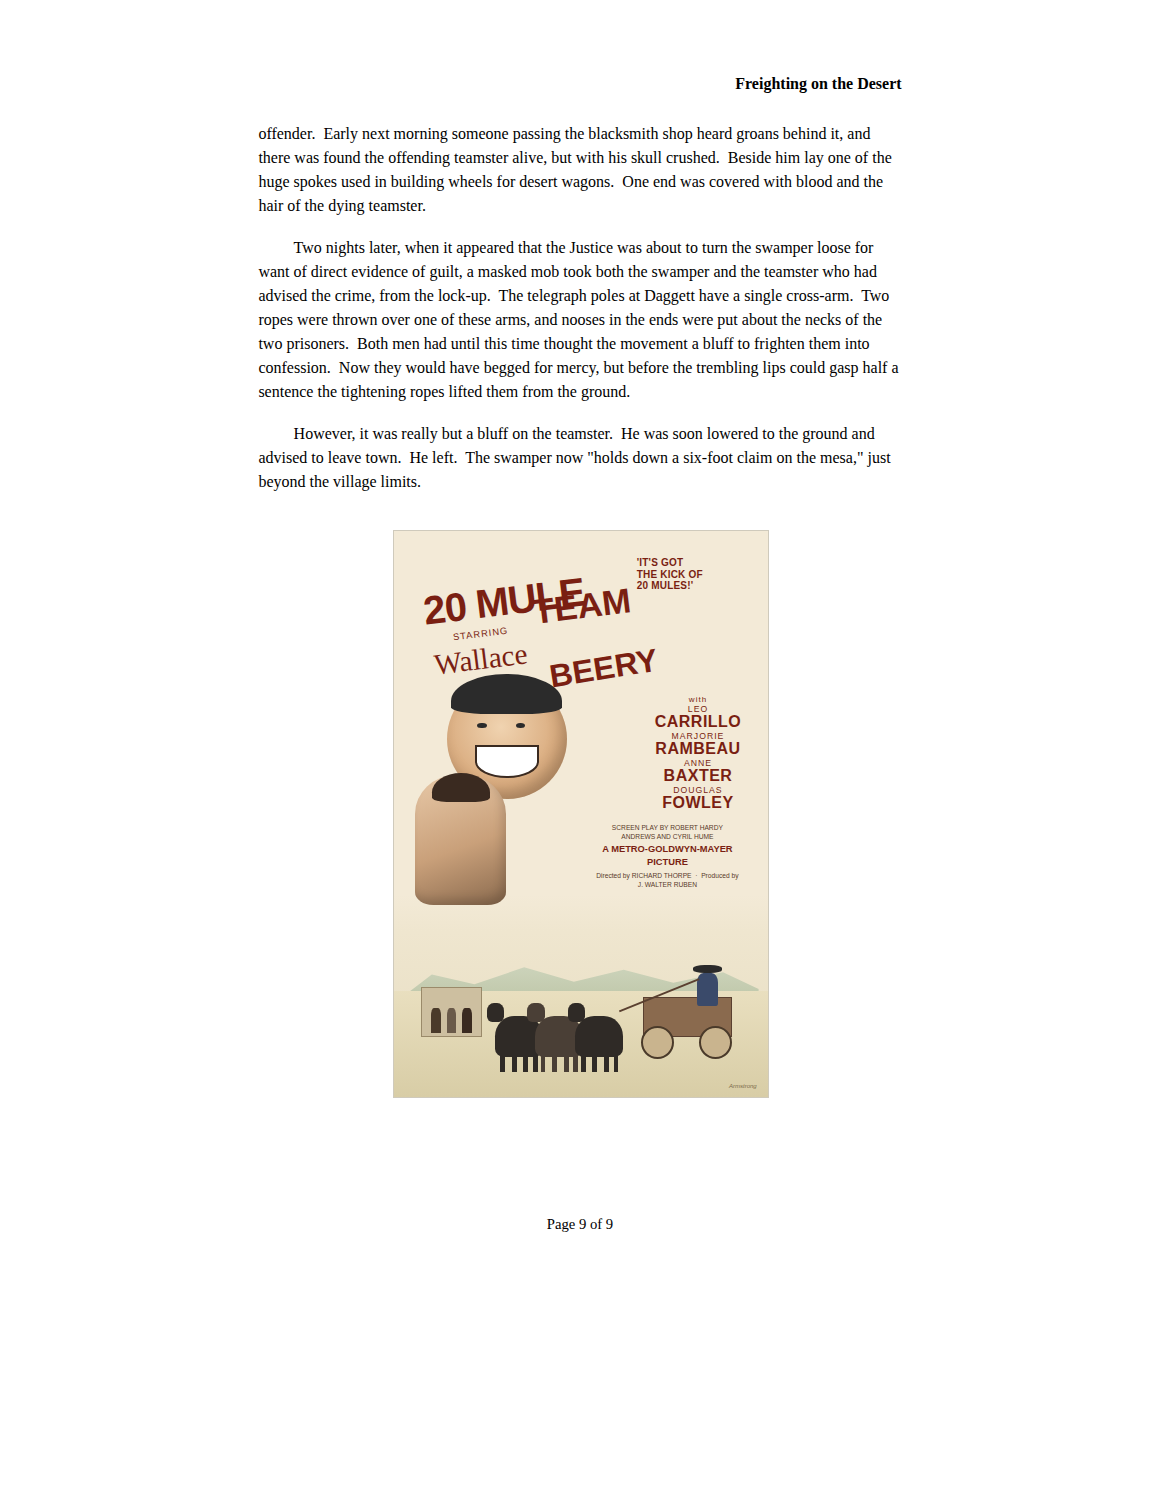Freighting on the Desert
offender. Early next morning someone passing the blacksmith shop heard groans behind it, and there was found the offending teamster alive, but with his skull crushed. Beside him lay one of the huge spokes used in building wheels for desert wagons. One end was covered with blood and the hair of the dying teamster.
Two nights later, when it appeared that the Justice was about to turn the swamper loose for want of direct evidence of guilt, a masked mob took both the swamper and the teamster who had advised the crime, from the lock-up. The telegraph poles at Daggett have a single cross-arm. Two ropes were thrown over one of these arms, and nooses in the ends were put about the necks of the two prisoners. Both men had until this time thought the movement a bluff to frighten them into confession. Now they would have begged for mercy, but before the trembling lips could gasp half a sentence the tightening ropes lifted them from the ground.
However, it was really but a bluff on the teamster. He was soon lowered to the ground and advised to leave town. He left. The swamper now "holds down a six-foot claim on the mesa," just beyond the village limits.
'IT'S GOT
THE KICK OF
20 MULES!'
20 MULE
TEAM
STARRING
Wallace
BEERY
with
LEO
CARRILLO
MARJORIE
RAMBEAU
ANNE
BAXTER
DOUGLAS
FOWLEY
SCREEN PLAY BY ROBERT HARDY ANDREWS AND CYRIL HUME
A METRO-GOLDWYN-MAYER PICTURE
Directed by RICHARD THORPE · Produced by J. WALTER RUBEN
Armstrong
Page 9 of 9